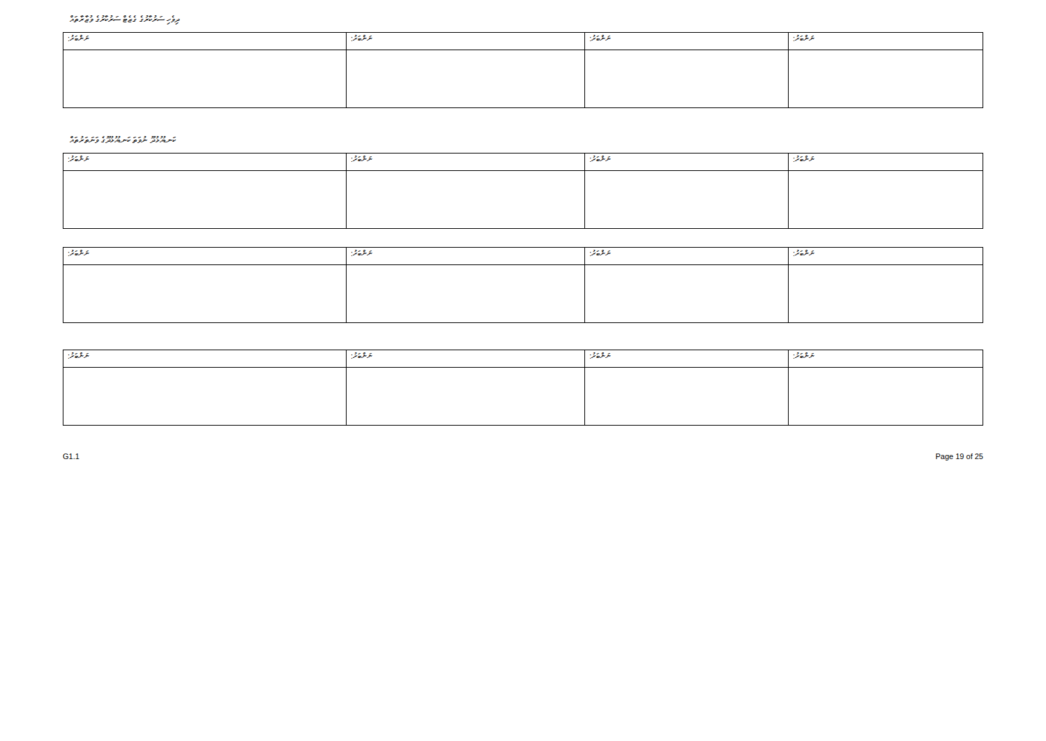ދިވެހި ސަރުކާރުގެ ގެޒެޓް ސަރުކާރުގެ ވުޒާރާތައް
| ނަންބަރު: | ނަންބަރު: | ނަންބަރު: | ނަންބަރު: |
ކަނޑުއުޅުދޫ ނުވަތަ ކަނޑުއުޅުދޫގެ ވަނަތަރުތައް
| ނަންބަރު: | ނަންބަރު: | ނަންބަރު: | ނަންބަރު: |
| ނަންބަރު: | ނަންބަރު: | ނަންބަރު: | ނަންބަރު: |
| ނަންބަރު: | ނަންބަރު: | ނަންބަރު: | ނަންބަރު: |
Page 19 of 25
G1.1